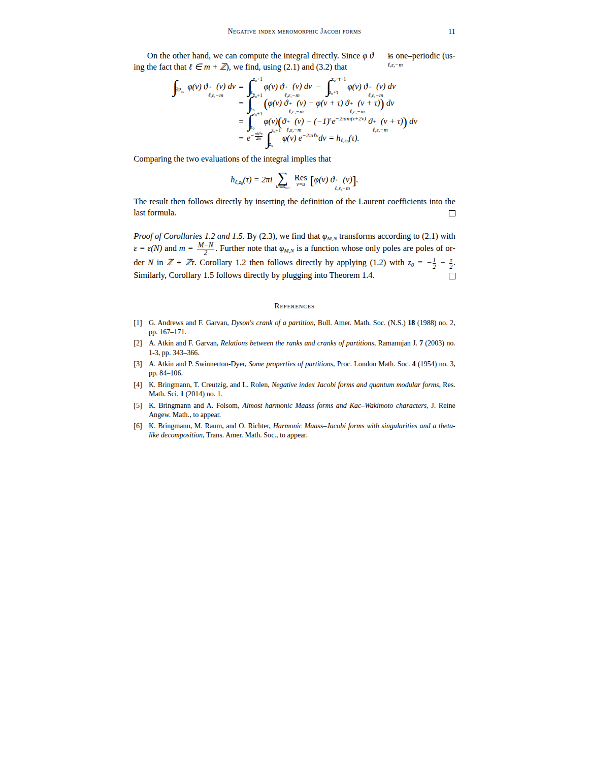Negative index meromorphic Jacobi forms 11
On the other hand, we can compute the integral directly. Since φ ϑ+ℓ,ε,−m is one–periodic (using the fact that ℓ ∈ m + ℤ), we find, using (2.1) and (3.2) that
| ∫ ∂P z 0 φ(v) ϑ + ℓ,ε,−m (v) dv | = | ∫ z 0 +1 z 0 φ(v) ϑ + ℓ,ε,−m (v) dv − ∫ z 0 +τ+1 z 0 +τ φ(v) ϑ + ℓ,ε,−m (v) dv |
| | = | ∫ z 0 +1 z 0 ( φ(v) ϑ + ℓ,ε,−m (v) − φ(v + τ) ϑ + ℓ,ε,−m (v + τ) ) dv |
| | = | ∫ z 0 +1 z 0 φ(v) ( ϑ + ℓ,ε,−m (v) − (−1) ε e −2πim(τ+2v) ϑ + ℓ,ε,−m (v + τ) ) dv |
| | = | e − πiℓ 2 τ 2m ∫ z 0 +1 z 0 φ(v) e −2πiℓv dv = h ℓ,z 0 (τ). |
Comparing the two evaluations of the integral implies that
hℓ,z0(τ) = 2πi ∑u∈sz0,τ Res v=u [φ(v) ϑ+ℓ,ε,−m (v)].
The result then follows directly by inserting the definition of the Laurent coefficients into the last formula.
Proof of Corollaries 1.2 and 1.5. By (2.3), we find that φM,N transforms according to (2.1) with ε = ε(N) and m = M−N 2. Further note that φM,N is a function whose only poles are poles of order N in ℤ + ℤτ. Corollary 1.2 then follows directly by applying (1.2) with z0 = −12 − τ 2. Similarly, Corollary 1.5 follows directly by plugging into Theorem 1.4.
References
[1] G. Andrews and F. Garvan, Dyson's crank of a partition, Bull. Amer. Math. Soc. (N.S.) 18 (1988) no. 2, pp. 167–171.
[2] A. Atkin and F. Garvan, Relations between the ranks and cranks of partitions, Ramanujan J. 7 (2003) no. 1-3, pp. 343–366.
[3] A. Atkin and P. Swinnerton-Dyer, Some properties of partitions, Proc. London Math. Soc. 4 (1954) no. 3, pp. 84–106.
[4] K. Bringmann, T. Creutzig, and L. Rolen, Negative index Jacobi forms and quantum modular forms, Res. Math. Sci. 1 (2014) no. 1.
[5] K. Bringmann and A. Folsom, Almost harmonic Maass forms and Kac–Wakimoto characters, J. Reine Angew. Math., to appear.
[6] K. Bringmann, M. Raum, and O. Richter, Harmonic Maass–Jacobi forms with singularities and a theta-like decomposition, Trans. Amer. Math. Soc., to appear.